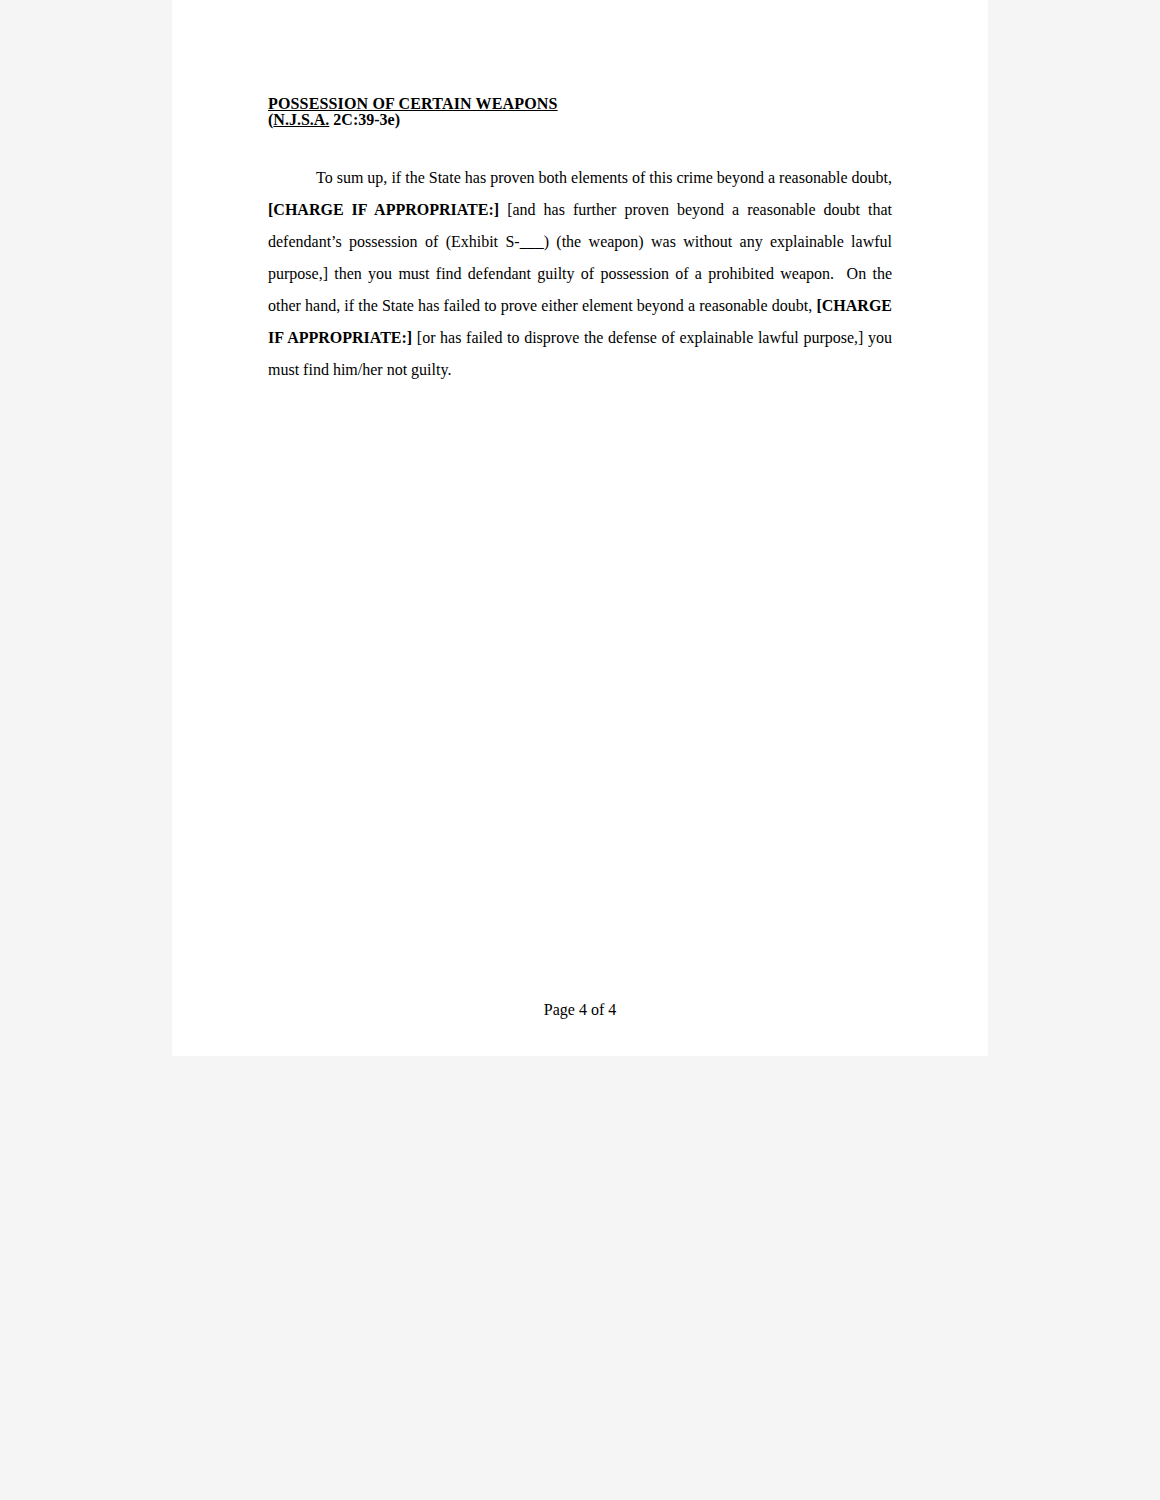Possession of Certain Weapons
(N.J.S.A. 2C:39-3e)
To sum up, if the State has proven both elements of this crime beyond a reasonable doubt, [CHARGE IF APPROPRIATE:] [and has further proven beyond a reasonable doubt that defendant’s possession of (Exhibit S-___) (the weapon) was without any explainable lawful purpose,] then you must find defendant guilty of possession of a prohibited weapon. On the other hand, if the State has failed to prove either element beyond a reasonable doubt, [CHARGE IF APPROPRIATE:] [or has failed to disprove the defense of explainable lawful purpose,] you must find him/her not guilty.
Page 4 of 4